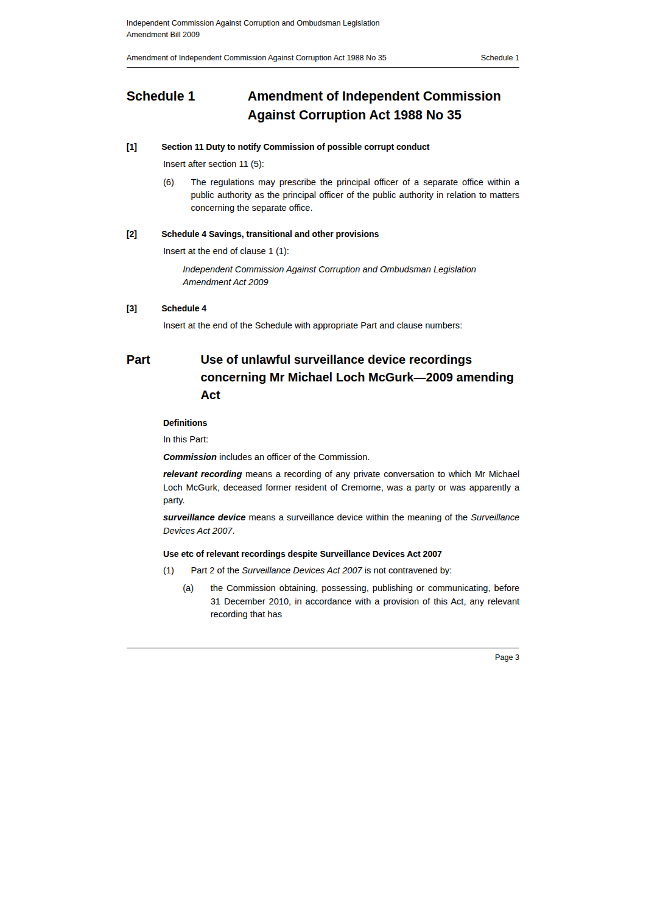Independent Commission Against Corruption and Ombudsman Legislation
Amendment Bill 2009
Amendment of Independent Commission Against Corruption Act 1988 No 35
Schedule 1
Schedule 1
Amendment of Independent Commission Against Corruption Act 1988 No 35
[1] Section 11 Duty to notify Commission of possible corrupt conduct
Insert after section 11 (5):
(6)
The regulations may prescribe the principal officer of a separate office within a public authority as the principal officer of the public authority in relation to matters concerning the separate office.
[2] Schedule 4 Savings, transitional and other provisions
Insert at the end of clause 1 (1):
Independent Commission Against Corruption and Ombudsman Legislation Amendment Act 2009
[3] Schedule 4
Insert at the end of the Schedule with appropriate Part and clause numbers:
Part
Use of unlawful surveillance device recordings concerning Mr Michael Loch McGurk—2009 amending Act
Definitions
In this Part:
Commission includes an officer of the Commission.
relevant recording means a recording of any private conversation to which Mr Michael Loch McGurk, deceased former resident of Cremorne, was a party or was apparently a party.
surveillance device means a surveillance device within the meaning of the Surveillance Devices Act 2007.
Use etc of relevant recordings despite Surveillance Devices Act 2007
(1)
Part 2 of the Surveillance Devices Act 2007 is not contravened by:
(a)
the Commission obtaining, possessing, publishing or communicating, before 31 December 2010, in accordance with a provision of this Act, any relevant recording that has
Page 3